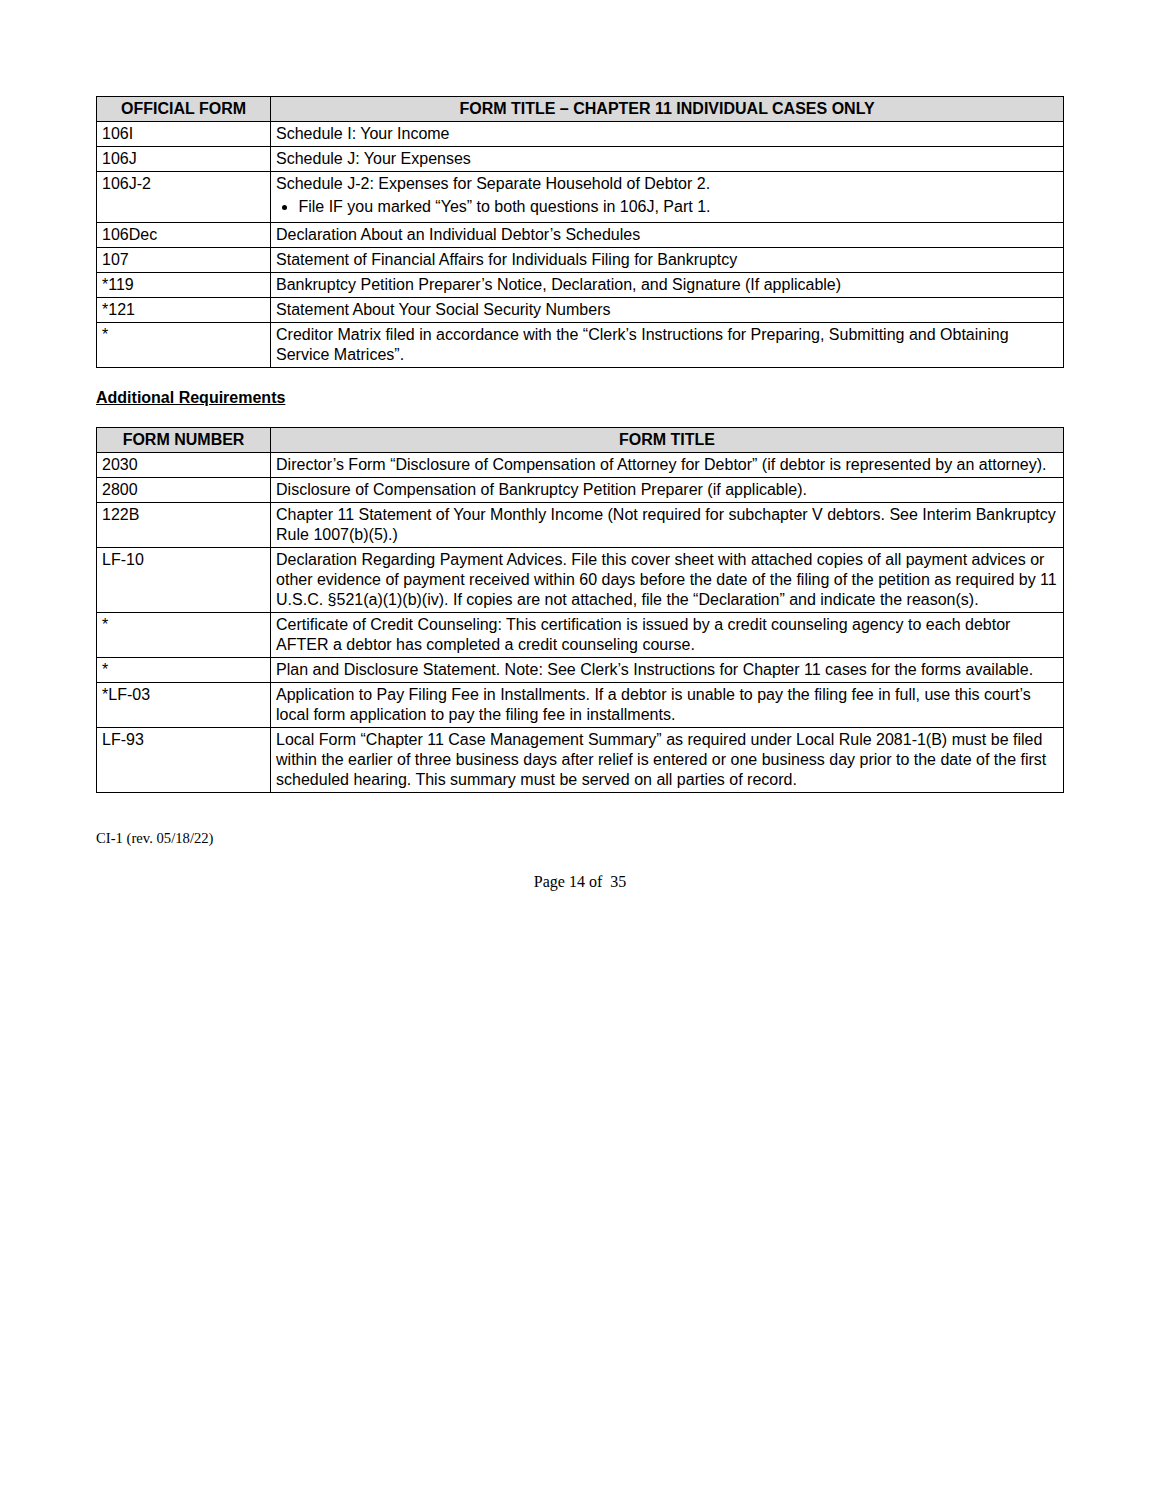| OFFICIAL FORM | FORM TITLE – CHAPTER 11 INDIVIDUAL CASES ONLY |
| --- | --- |
| 106I | Schedule I: Your Income |
| 106J | Schedule J: Your Expenses |
| 106J-2 | Schedule J-2: Expenses for Separate Household of Debtor 2. File IF you marked “Yes” to both questions in 106J, Part 1. |
| 106Dec | Declaration About an Individual Debtor’s Schedules |
| 107 | Statement of Financial Affairs for Individuals Filing for Bankruptcy |
| *119 | Bankruptcy Petition Preparer’s Notice, Declaration, and Signature (If applicable) |
| *121 | Statement About Your Social Security Numbers |
| * | Creditor Matrix filed in accordance with the “Clerk’s Instructions for Preparing, Submitting and Obtaining Service Matrices”. |
Additional Requirements
| FORM NUMBER | FORM TITLE |
| --- | --- |
| 2030 | Director’s Form “Disclosure of Compensation of Attorney for Debtor” (if debtor is represented by an attorney). |
| 2800 | Disclosure of Compensation of Bankruptcy Petition Preparer (if applicable). |
| 122B | Chapter 11 Statement of Your Monthly Income (Not required for subchapter V debtors. See Interim Bankruptcy Rule 1007(b)(5).) |
| LF-10 | Declaration Regarding Payment Advices. File this cover sheet with attached copies of all payment advices or other evidence of payment received within 60 days before the date of the filing of the petition as required by 11 U.S.C. §521(a)(1)(b)(iv). If copies are not attached, file the “Declaration” and indicate the reason(s). |
| * | Certificate of Credit Counseling: This certification is issued by a credit counseling agency to each debtor AFTER a debtor has completed a credit counseling course. |
| * | Plan and Disclosure Statement. Note: See Clerk’s Instructions for Chapter 11 cases for the forms available. |
| *LF-03 | Application to Pay Filing Fee in Installments. If a debtor is unable to pay the filing fee in full, use this court’s local form application to pay the filing fee in installments. |
| LF-93 | Local Form “Chapter 11 Case Management Summary” as required under Local Rule 2081-1(B) must be filed within the earlier of three business days after relief is entered or one business day prior to the date of the first scheduled hearing. This summary must be served on all parties of record. |
CI-1 (rev. 05/18/22)
Page 14 of 35